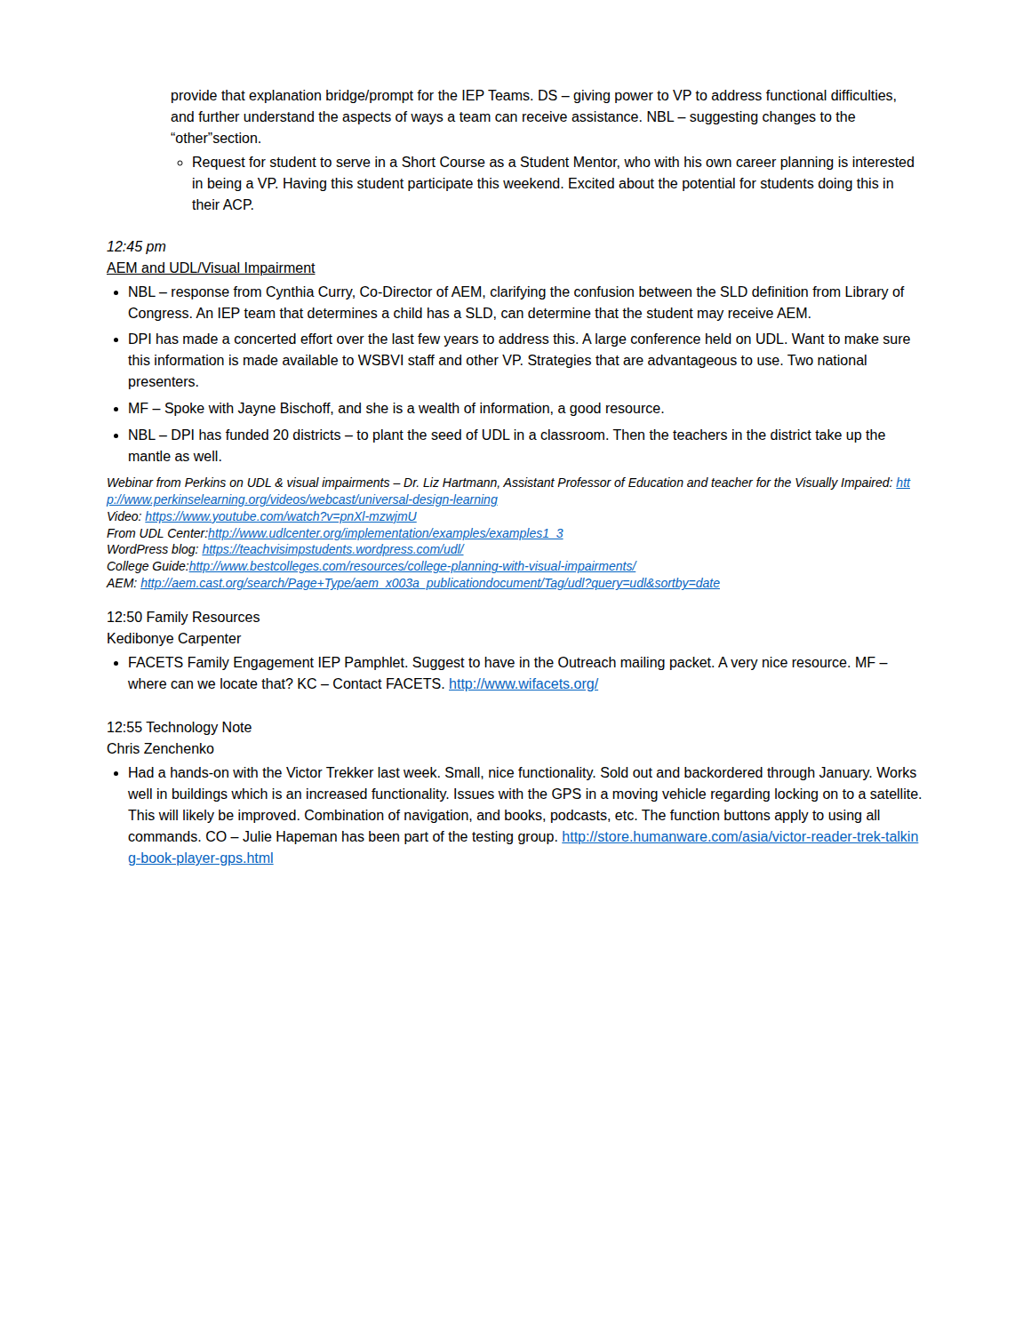provide that explanation bridge/prompt for the IEP Teams. DS – giving power to VP to address functional difficulties, and further understand the aspects of ways a team can receive assistance. NBL – suggesting changes to the “other”section.
Request for student to serve in a Short Course as a Student Mentor, who with his own career planning is interested in being a VP. Having this student participate this weekend. Excited about the potential for students doing this in their ACP.
12:45 pm
AEM and UDL/Visual Impairment
NBL – response from Cynthia Curry, Co-Director of AEM, clarifying the confusion between the SLD definition from Library of Congress. An IEP team that determines a child has a SLD, can determine that the student may receive AEM.
DPI has made a concerted effort over the last few years to address this. A large conference held on UDL. Want to make sure this information is made available to WSBVI staff and other VP. Strategies that are advantageous to use. Two national presenters.
MF – Spoke with Jayne Bischoff, and she is a wealth of information, a good resource.
NBL – DPI has funded 20 districts – to plant the seed of UDL in a classroom. Then the teachers in the district take up the mantle as well.
Webinar from Perkins on UDL & visual impairments – Dr. Liz Hartmann, Assistant Professor of Education and teacher for the Visually Impaired: http://www.perkinselearning.org/videos/webcast/universal-design-learning
Video: https://www.youtube.com/watch?v=pnXl-mzwjmU
From UDL Center:http://www.udlcenter.org/implementation/examples/examples1_3
WordPress blog: https://teachvisimpstudents.wordpress.com/udl/
College Guide:http://www.bestcolleges.com/resources/college-planning-with-visual-impairments/
AEM: http://aem.cast.org/search/Page+Type/aem_x003a_publicationdocument/Tag/udl?query=udl&sortby=date
12:50 Family Resources
Kedibonye Carpenter
FACETS Family Engagement IEP Pamphlet. Suggest to have in the Outreach mailing packet. A very nice resource. MF – where can we locate that? KC – Contact FACETS. http://www.wifacets.org/
12:55 Technology Note
Chris Zenchenko
Had a hands-on with the Victor Trekker last week. Small, nice functionality. Sold out and backordered through January. Works well in buildings which is an increased functionality. Issues with the GPS in a moving vehicle regarding locking on to a satellite. This will likely be improved. Combination of navigation, and books, podcasts, etc. The function buttons apply to using all commands. CO – Julie Hapeman has been part of the testing group. http://store.humanware.com/asia/victor-reader-trek-talking-book-player-gps.html